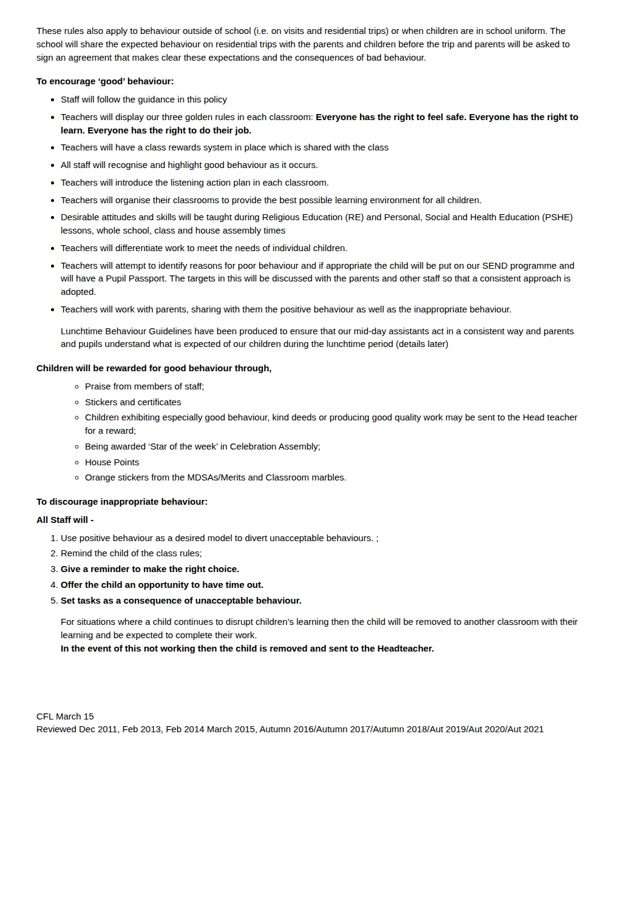These rules also apply to behaviour outside of school (i.e. on visits and residential trips) or when children are in school uniform. The school will share the expected behaviour on residential trips with the parents and children before the trip and parents will be asked to sign an agreement that makes clear these expectations and the consequences of bad behaviour.
To encourage ‘good’ behaviour:
Staff will follow the guidance in this policy
Teachers will display our three golden rules in each classroom: Everyone has the right to feel safe. Everyone has the right to learn. Everyone has the right to do their job.
Teachers will have a class rewards system in place which is shared with the class
All staff will recognise and highlight good behaviour as it occurs.
Teachers will introduce the listening action plan in each classroom.
Teachers will organise their classrooms to provide the best possible learning environment for all children.
Desirable attitudes and skills will be taught during Religious Education (RE) and Personal, Social and Health Education (PSHE) lessons, whole school, class and house assembly times
Teachers will differentiate work to meet the needs of individual children.
Teachers will attempt to identify reasons for poor behaviour and if appropriate the child will be put on our SEND programme and will have a Pupil Passport. The targets in this will be discussed with the parents and other staff so that a consistent approach is adopted.
Teachers will work with parents, sharing with them the positive behaviour as well as the inappropriate behaviour.
Lunchtime Behaviour Guidelines have been produced to ensure that our mid-day assistants act in a consistent way and parents and pupils understand what is expected of our children during the lunchtime period (details later)
Children will be rewarded for good behaviour through,
Praise from members of staff;
Stickers and certificates
Children exhibiting especially good behaviour, kind deeds or producing good quality work may be sent to the Head teacher for a reward;
Being awarded ‘Star of the week’ in Celebration Assembly;
House Points
Orange stickers from the MDSAs/Merits and Classroom marbles.
To discourage inappropriate behaviour:
All Staff will -
Use positive behaviour as a desired model to divert unacceptable behaviours. ;
Remind the child of the class rules;
Give a reminder to make the right choice.
Offer the child an opportunity to have time out.
Set tasks as a consequence of unacceptable behaviour.
For situations where a child continues to disrupt children’s learning then the child will be removed to another classroom with their learning and be expected to complete their work.
In the event of this not working then the child is removed and sent to the Headteacher.
CFL March 15
Reviewed Dec 2011, Feb 2013, Feb 2014 March 2015, Autumn 2016/Autumn 2017/Autumn 2018/Aut 2019/Aut 2020/Aut 2021